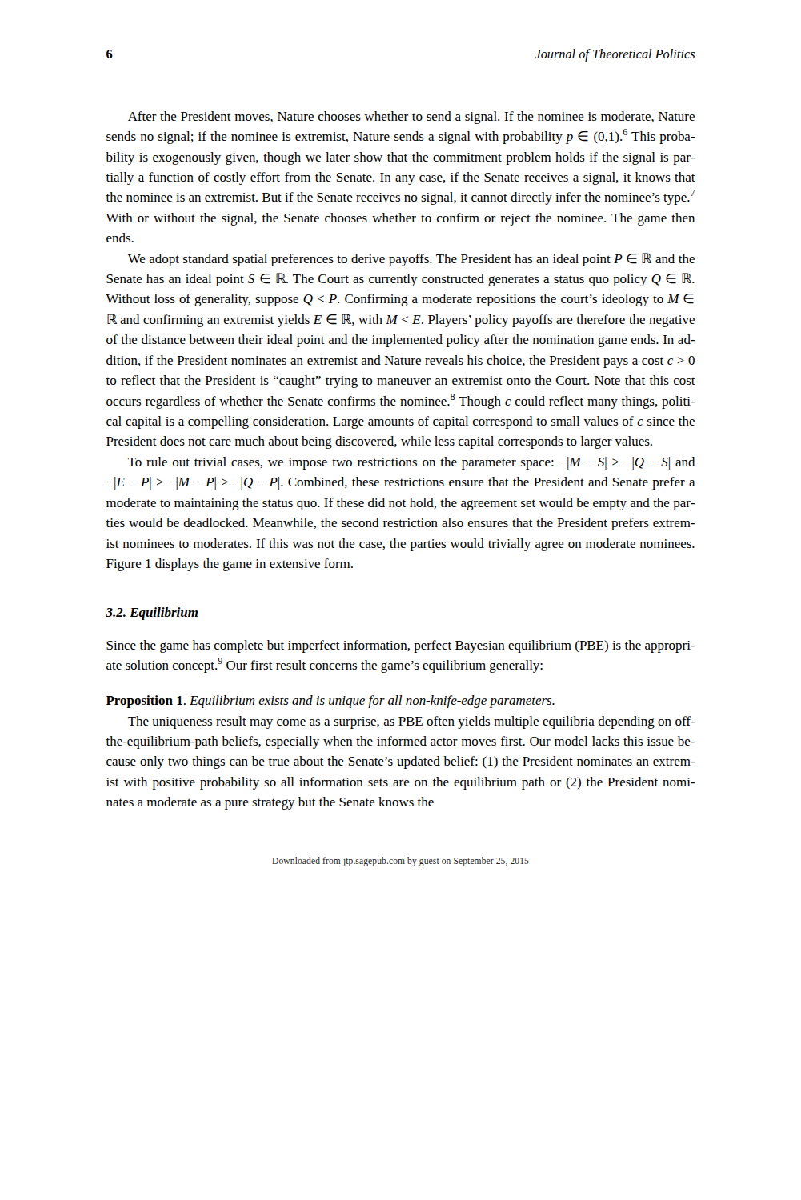6 Journal of Theoretical Politics
After the President moves, Nature chooses whether to send a signal. If the nominee is moderate, Nature sends no signal; if the nominee is extremist, Nature sends a signal with probability p ∈ (0,1).6 This probability is exogenously given, though we later show that the commitment problem holds if the signal is partially a function of costly effort from the Senate. In any case, if the Senate receives a signal, it knows that the nominee is an extremist. But if the Senate receives no signal, it cannot directly infer the nominee’s type.7 With or without the signal, the Senate chooses whether to confirm or reject the nominee. The game then ends.
We adopt standard spatial preferences to derive payoffs. The President has an ideal point P ∈ ℝ and the Senate has an ideal point S ∈ ℝ. The Court as currently constructed generates a status quo policy Q ∈ ℝ. Without loss of generality, suppose Q < P. Confirming a moderate repositions the court’s ideology to M ∈ ℝ and confirming an extremist yields E ∈ ℝ, with M < E. Players’ policy payoffs are therefore the negative of the distance between their ideal point and the implemented policy after the nomination game ends. In addition, if the President nominates an extremist and Nature reveals his choice, the President pays a cost c > 0 to reflect that the President is “caught” trying to maneuver an extremist onto the Court. Note that this cost occurs regardless of whether the Senate confirms the nominee.8 Though c could reflect many things, political capital is a compelling consideration. Large amounts of capital correspond to small values of c since the President does not care much about being discovered, while less capital corresponds to larger values.
To rule out trivial cases, we impose two restrictions on the parameter space: −|M − S| > −|Q − S| and −|E − P| > −|M − P| > −|Q − P|. Combined, these restrictions ensure that the President and Senate prefer a moderate to maintaining the status quo. If these did not hold, the agreement set would be empty and the parties would be deadlocked. Meanwhile, the second restriction also ensures that the President prefers extremist nominees to moderates. If this was not the case, the parties would trivially agree on moderate nominees. Figure 1 displays the game in extensive form.
3.2. Equilibrium
Since the game has complete but imperfect information, perfect Bayesian equilibrium (PBE) is the appropriate solution concept.9 Our first result concerns the game’s equilibrium generally:
Proposition 1. Equilibrium exists and is unique for all non-knife-edge parameters.
The uniqueness result may come as a surprise, as PBE often yields multiple equilibria depending on off-the-equilibrium-path beliefs, especially when the informed actor moves first. Our model lacks this issue because only two things can be true about the Senate’s updated belief: (1) the President nominates an extremist with positive probability so all information sets are on the equilibrium path or (2) the President nominates a moderate as a pure strategy but the Senate knows the
Downloaded from jtp.sagepub.com by guest on September 25, 2015